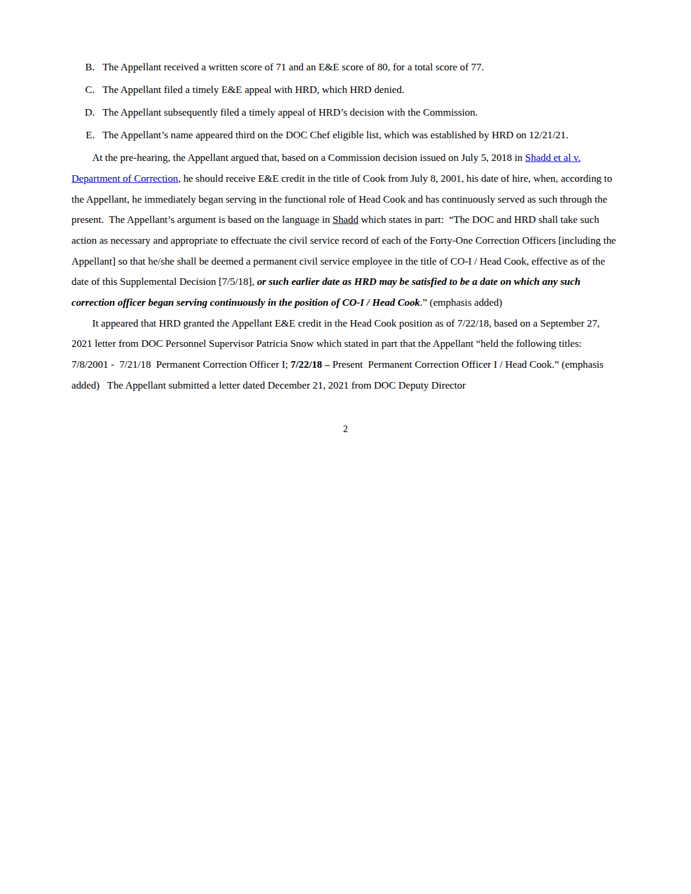The Appellant received a written score of 71 and an E&E score of 80, for a total score of 77.
The Appellant filed a timely E&E appeal with HRD, which HRD denied.
The Appellant subsequently filed a timely appeal of HRD’s decision with the Commission.
The Appellant’s name appeared third on the DOC Chef eligible list, which was established by HRD on 12/21/21.
At the pre-hearing, the Appellant argued that, based on a Commission decision issued on July 5, 2018 in Shadd et al v. Department of Correction, he should receive E&E credit in the title of Cook from July 8, 2001, his date of hire, when, according to the Appellant, he immediately began serving in the functional role of Head Cook and has continuously served as such through the present. The Appellant’s argument is based on the language in Shadd which states in part: “The DOC and HRD shall take such action as necessary and appropriate to effectuate the civil service record of each of the Forty-One Correction Officers [including the Appellant] so that he/she shall be deemed a permanent civil service employee in the title of CO-I / Head Cook, effective as of the date of this Supplemental Decision [7/5/18], or such earlier date as HRD may be satisfied to be a date on which any such correction officer began serving continuously in the position of CO-I / Head Cook.” (emphasis added)
It appeared that HRD granted the Appellant E&E credit in the Head Cook position as of 7/22/18, based on a September 27, 2021 letter from DOC Personnel Supervisor Patricia Snow which stated in part that the Appellant “held the following titles: 7/8/2001 - 7/21/18 Permanent Correction Officer I; 7/22/18 – Present Permanent Correction Officer I / Head Cook.” (emphasis added) The Appellant submitted a letter dated December 21, 2021 from DOC Deputy Director
2